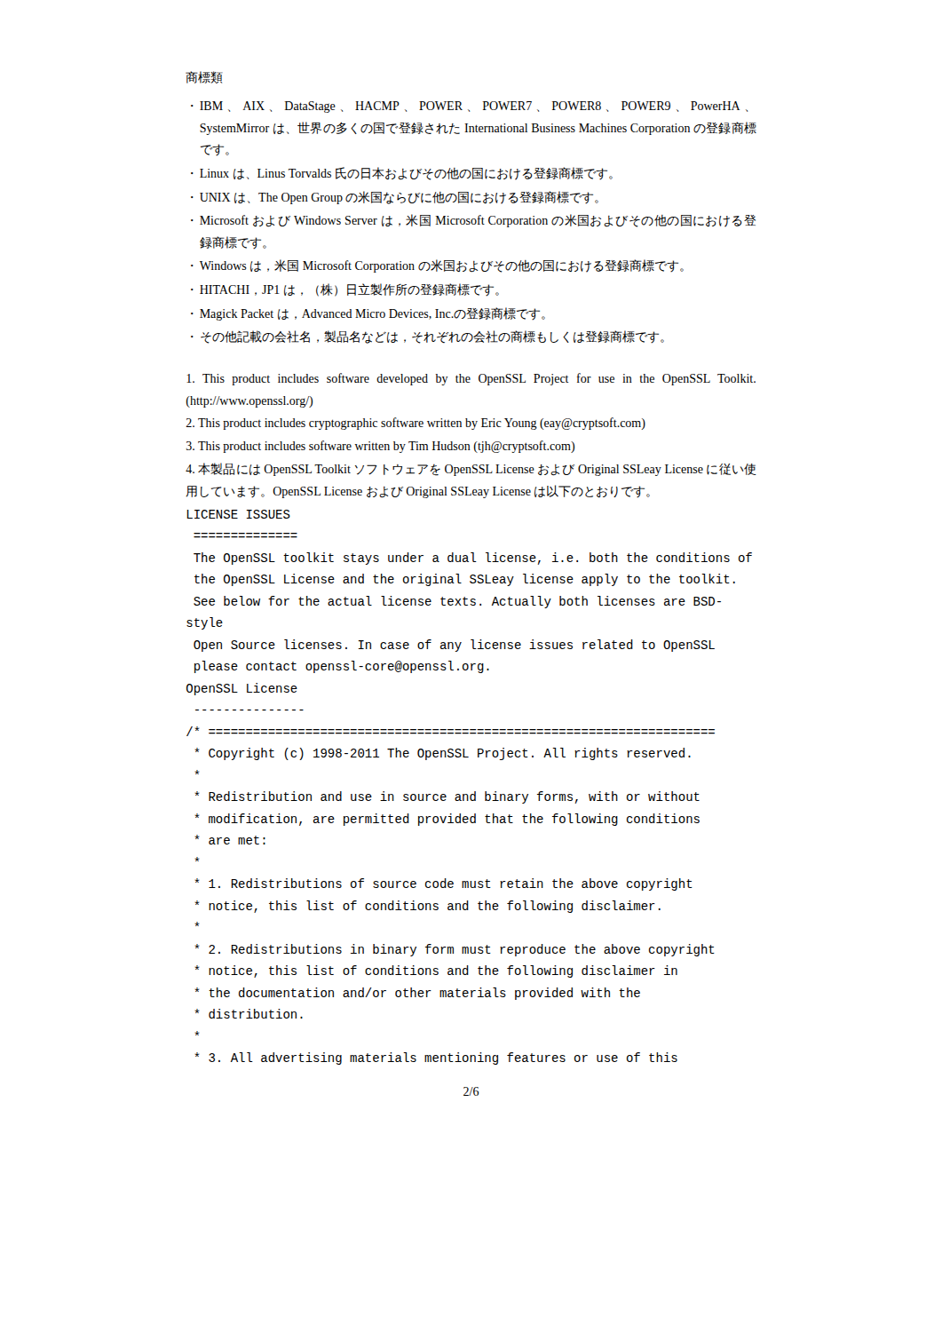商標類
IBM、AIX、DataStage、HACMP、POWER、POWER7、POWER8、POWER9、PowerHA、SystemMirror は、世界の多くの国で登録された International Business Machines Corporation の登録商標です。
Linux は、Linus Torvalds 氏の日本およびその他の国における登録商標です。
UNIX は、The Open Group の米国ならびに他の国における登録商標です。
Microsoft および Windows Server は，米国 Microsoft Corporation の米国およびその他の国における登録商標です。
Windows は，米国 Microsoft Corporation の米国およびその他の国における登録商標です。
HITACHI，JP1 は，（株）日立製作所の登録商標です。
Magick Packet は，Advanced Micro Devices, Inc.の登録商標です。
その他記載の会社名，製品名などは，それぞれの会社の商標もしくは登録商標です。
1. This product includes software developed by the OpenSSL Project for use in the OpenSSL Toolkit. (http://www.openssl.org/)
2. This product includes cryptographic software written by Eric Young (eay@cryptsoft.com)
3. This product includes software written by Tim Hudson (tjh@cryptsoft.com)
4. 本製品には OpenSSL Toolkit ソフトウェアを OpenSSL License および Original SSLeay License に従い使用しています。OpenSSL License および Original SSLeay License は以下のとおりです。
LICENSE ISSUES ============== The OpenSSL toolkit stays under a dual license, i.e. both the conditions of the OpenSSL License and the original SSLeay license apply to the toolkit. See below for the actual license texts. Actually both licenses are BSD-style Open Source licenses. In case of any license issues related to OpenSSL please contact openssl-core@openssl.org. OpenSSL License --------------- /* ==================================================================== * Copyright (c) 1998-2011 The OpenSSL Project. All rights reserved. * * Redistribution and use in source and binary forms, with or without * modification, are permitted provided that the following conditions * are met: * * 1. Redistributions of source code must retain the above copyright * notice, this list of conditions and the following disclaimer. * * 2. Redistributions in binary form must reproduce the above copyright * notice, this list of conditions and the following disclaimer in * the documentation and/or other materials provided with the * distribution. * * 3. All advertising materials mentioning features or use of this
2/6